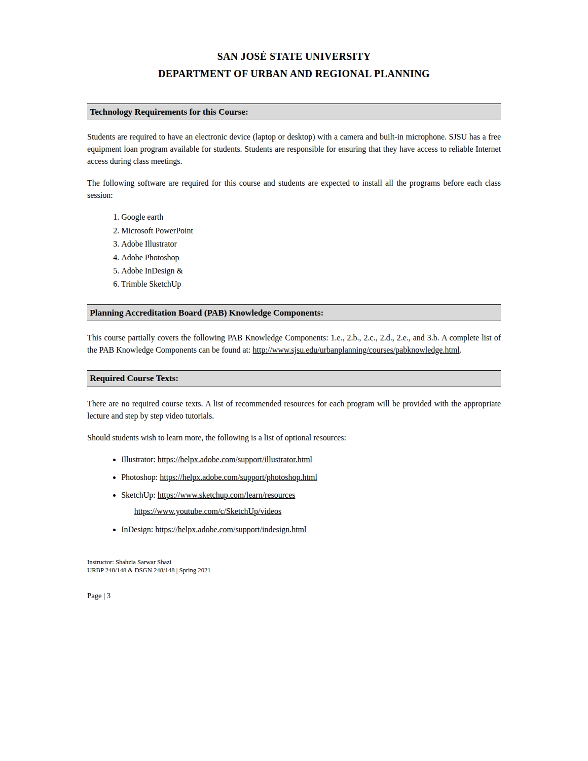SAN JOSÉ STATE UNIVERSITY
DEPARTMENT OF URBAN AND REGIONAL PLANNING
Technology Requirements for this Course:
Students are required to have an electronic device (laptop or desktop) with a camera and built-in microphone. SJSU has a free equipment loan program available for students. Students are responsible for ensuring that they have access to reliable Internet access during class meetings.
The following software are required for this course and students are expected to install all the programs before each class session:
Google earth
Microsoft PowerPoint
Adobe Illustrator
Adobe Photoshop
Adobe InDesign &
Trimble SketchUp
Planning Accreditation Board (PAB) Knowledge Components:
This course partially covers the following PAB Knowledge Components: 1.e., 2.b., 2.c., 2.d., 2.e., and 3.b. A complete list of the PAB Knowledge Components can be found at: http://www.sjsu.edu/urbanplanning/courses/pabknowledge.html.
Required Course Texts:
There are no required course texts. A list of recommended resources for each program will be provided with the appropriate lecture and step by step video tutorials.
Should students wish to learn more, the following is a list of optional resources:
Illustrator: https://helpx.adobe.com/support/illustrator.html
Photoshop: https://helpx.adobe.com/support/photoshop.html
SketchUp: https://www.sketchup.com/learn/resources https://www.youtube.com/c/SketchUp/videos
InDesign: https://helpx.adobe.com/support/indesign.html
Instructor: Shahzia Sarwar Shazi
URBP 248/148 & DSGN 248/148 | Spring 2021
Page | 3